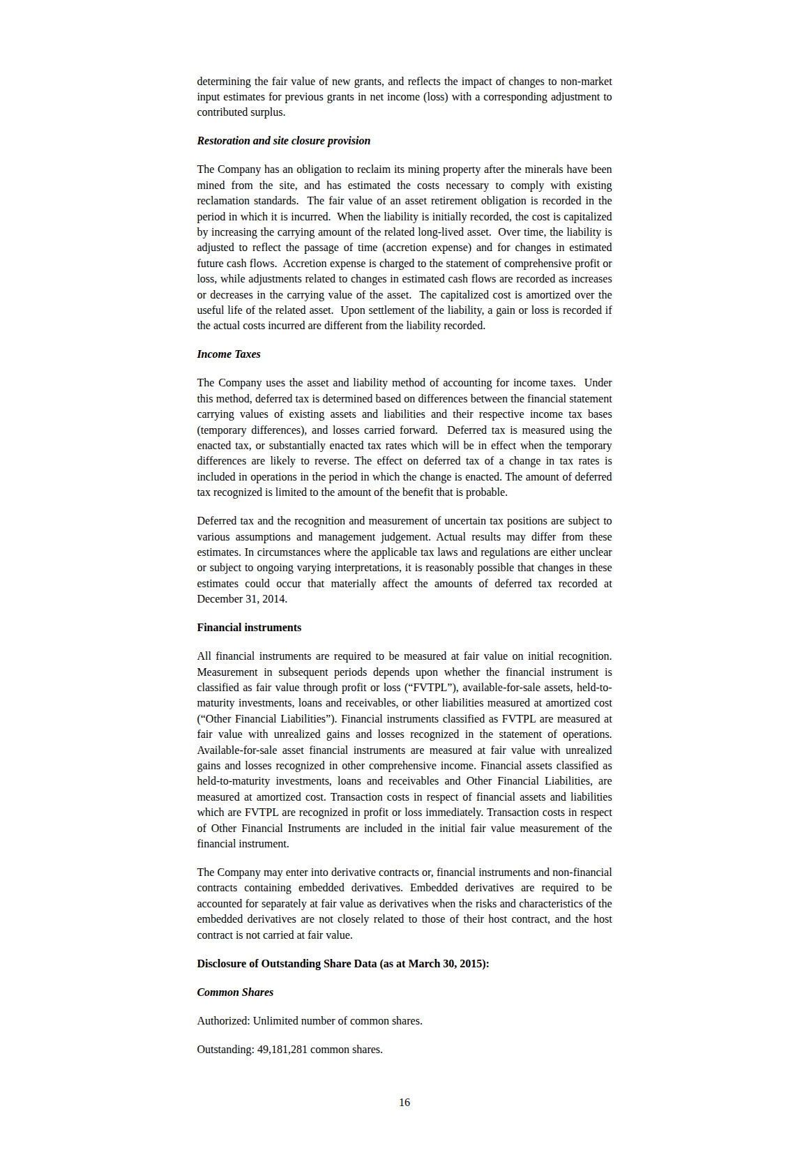determining the fair value of new grants, and reflects the impact of changes to non-market input estimates for previous grants in net income (loss) with a corresponding adjustment to contributed surplus.
Restoration and site closure provision
The Company has an obligation to reclaim its mining property after the minerals have been mined from the site, and has estimated the costs necessary to comply with existing reclamation standards. The fair value of an asset retirement obligation is recorded in the period in which it is incurred. When the liability is initially recorded, the cost is capitalized by increasing the carrying amount of the related long-lived asset. Over time, the liability is adjusted to reflect the passage of time (accretion expense) and for changes in estimated future cash flows. Accretion expense is charged to the statement of comprehensive profit or loss, while adjustments related to changes in estimated cash flows are recorded as increases or decreases in the carrying value of the asset. The capitalized cost is amortized over the useful life of the related asset. Upon settlement of the liability, a gain or loss is recorded if the actual costs incurred are different from the liability recorded.
Income Taxes
The Company uses the asset and liability method of accounting for income taxes. Under this method, deferred tax is determined based on differences between the financial statement carrying values of existing assets and liabilities and their respective income tax bases (temporary differences), and losses carried forward. Deferred tax is measured using the enacted tax, or substantially enacted tax rates which will be in effect when the temporary differences are likely to reverse. The effect on deferred tax of a change in tax rates is included in operations in the period in which the change is enacted. The amount of deferred tax recognized is limited to the amount of the benefit that is probable.
Deferred tax and the recognition and measurement of uncertain tax positions are subject to various assumptions and management judgement. Actual results may differ from these estimates. In circumstances where the applicable tax laws and regulations are either unclear or subject to ongoing varying interpretations, it is reasonably possible that changes in these estimates could occur that materially affect the amounts of deferred tax recorded at December 31, 2014.
Financial instruments
All financial instruments are required to be measured at fair value on initial recognition. Measurement in subsequent periods depends upon whether the financial instrument is classified as fair value through profit or loss (“FVTPL”), available-for-sale assets, held-to-maturity investments, loans and receivables, or other liabilities measured at amortized cost (“Other Financial Liabilities”). Financial instruments classified as FVTPL are measured at fair value with unrealized gains and losses recognized in the statement of operations. Available-for-sale asset financial instruments are measured at fair value with unrealized gains and losses recognized in other comprehensive income. Financial assets classified as held-to-maturity investments, loans and receivables and Other Financial Liabilities, are measured at amortized cost. Transaction costs in respect of financial assets and liabilities which are FVTPL are recognized in profit or loss immediately. Transaction costs in respect of Other Financial Instruments are included in the initial fair value measurement of the financial instrument.
The Company may enter into derivative contracts or, financial instruments and non-financial contracts containing embedded derivatives. Embedded derivatives are required to be accounted for separately at fair value as derivatives when the risks and characteristics of the embedded derivatives are not closely related to those of their host contract, and the host contract is not carried at fair value.
Disclosure of Outstanding Share Data (as at March 30, 2015):
Common Shares
Authorized: Unlimited number of common shares.
Outstanding: 49,181,281 common shares.
16